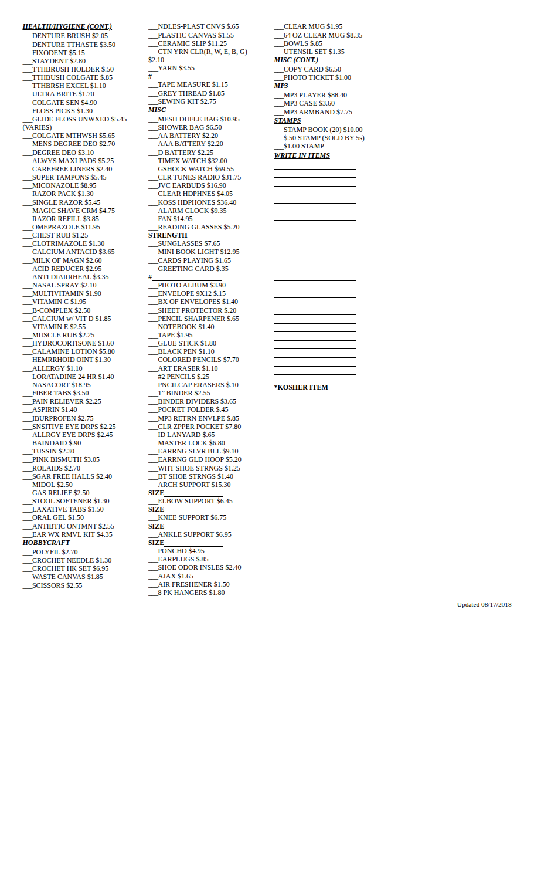HEALTH/HYGIENE (CONT.)
DENTURE BRUSH $2.05
DENTURE TTHASTE $3.50
FIXODENT $5.15
STAYDENT $2.80
TTHBRUSH HOLDER $.50
TTHBUSH COLGATE $.85
TTHBRSH EXCEL $1.10
ULTRA BRITE $1.70
COLGATE SEN $4.90
FLOSS PICKS $1.30
GLIDE FLOSS UNWXED $5.45 (VARIES)
COLGATE MTHWSH $5.65
MENS DEGREE DEO $2.70
DEGREE DEO $3.10
ALWYS MAXI PADS $5.25
CAREFREE LINERS $2.40
SUPER TAMPONS $5.45
MICONAZOLE $8.95
RAZOR PACK $1.30
SINGLE RAZOR $5.45
MAGIC SHAVE CRM $4.75
RAZOR REFILL $3.85
OMEPRAZOLE $11.95
CHEST RUB $1.25
CLOTRIMAZOLE $1.30
CALCIUM ANTACID $3.65
MILK OF MAGN $2.60
ACID REDUCER $2.95
ANTI DIARRHEAL $3.35
NASAL SPRAY $2.10
MULTIVITAMIN $1.90
VITAMIN C $1.95
B-COMPLEX $2.50
CALCIUM w/ VIT D $1.85
VITAMIN E $2.55
MUSCLE RUB $2.25
HYDROCORTISONE $1.60
CALAMINE LOTION $5.80
HEMRRHOID OINT $1.30
ALLERGY $1.10
LORATADINE 24 HR $1.40
NASACORT $18.95
FIBER TABS $3.50
PAIN RELIEVER $2.25
ASPIRIN $1.40
IBURPROFEN $2.75
SNSITIVE EYE DRPS $2.25
ALLRGY EYE DRPS $2.45
BAINDAID $.90
TUSSIN $2.30
PINK BISMUTH $3.05
ROLAIDS $2.70
SGAR FREE HALLS $2.40
MIDOL $2.50
GAS RELIEF $2.50
STOOL SOFTENER $1.30
LAXATIVE TABS $1.50
ORAL GEL $1.50
ANTIBTIC ONTMNT $2.55
EAR WX RMVL KIT $4.35
HOBBYCRAFT
POLYFIL $2.70
CROCHET NEEDLE $1.30
CROCHET HK SET $6.95
WASTE CANVAS $1.85
SCISSORS $2.55
NDLES-PLAST CNVS $.65
PLASTIC CANVAS $1.55
CERAMIC SLIP $11.25
CTN YRN CLR(R, W, E, B, G) $2.10
YARN $3.55
#
TAPE MEASURE $1.15
GREY THREAD $1.85
SEWING KIT $2.75
MISC
MESH DUFLE BAG $10.95
SHOWER BAG $6.50
AA BATTERY $2.20
AAA BATTERY $2.20
D BATTERY $2.25
TIMEX WATCH $32.00
GSHOCK WATCH $69.55
CLR TUNES RADIO $31.75
JVC EARBUDS $16.90
CLEAR HDPHNES $4.05
KOSS HDPHONES $36.40
ALARM CLOCK $9.35
FAN $14.95
READING GLASSES $5.20
STRENGTH
SUNGLASSES $7.65
MINI BOOK LIGHT $12.95
CARDS PLAYING $1.65
GREETING CARD $.35
#
PHOTO ALBUM $3.90
ENVELOPE 9X12 $.15
BX OF ENVELOPES $1.40
SHEET PROTECTOR $.20
PENCIL SHARPENER $.65
NOTEBOOK $1.40
TAPE $1.95
GLUE STICK $1.80
BLACK PEN $1.10
COLORED PENCILS $7.70
ART ERASER $1.10
#2 PENCILS $.25
PNCILCAP ERASERS $.10
1” BINDER $2.55
BINDER DIVIDERS $3.65
POCKET FOLDER $.45
MP3 RETRN ENVLPE $.85
CLR ZPPER POCKET $7.80
ID LANYARD $.65
MASTER LOCK $6.80
EARRNG SLVR BLL $9.10
EARRNG GLD HOOP $5.20
WHT SHOE STRNGS $1.25
BT SHOE STRNGS $1.40
ARCH SUPPORT $15.30
SIZE
ELBOW SUPPORT $6.45
SIZE
KNEE SUPPORT $6.75
SIZE
ANKLE SUPPORT $6.95
SIZE
PONCHO $4.95
EARPLUGS $.85
SHOE ODOR INSLES $2.40
AJAX $1.65
AIR FRESHENER $1.50
8 PK HANGERS $1.80
CLEAR MUG $1.95
64 OZ CLEAR MUG $8.35
BOWLS $.85
UTENSIL SET $1.35
MISC (CONT.)
COPY CARD $6.50
PHOTO TICKET $1.00
MP3
MP3 PLAYER $88.40
MP3 CASE $3.60
MP3 ARMBAND $7.75
STAMPS
STAMP BOOK (20) $10.00
$.50 STAMP (SOLD BY 5s)
$1.00 STAMP
WRITE IN ITEMS
*KOSHER ITEM
Updated 08/17/2018